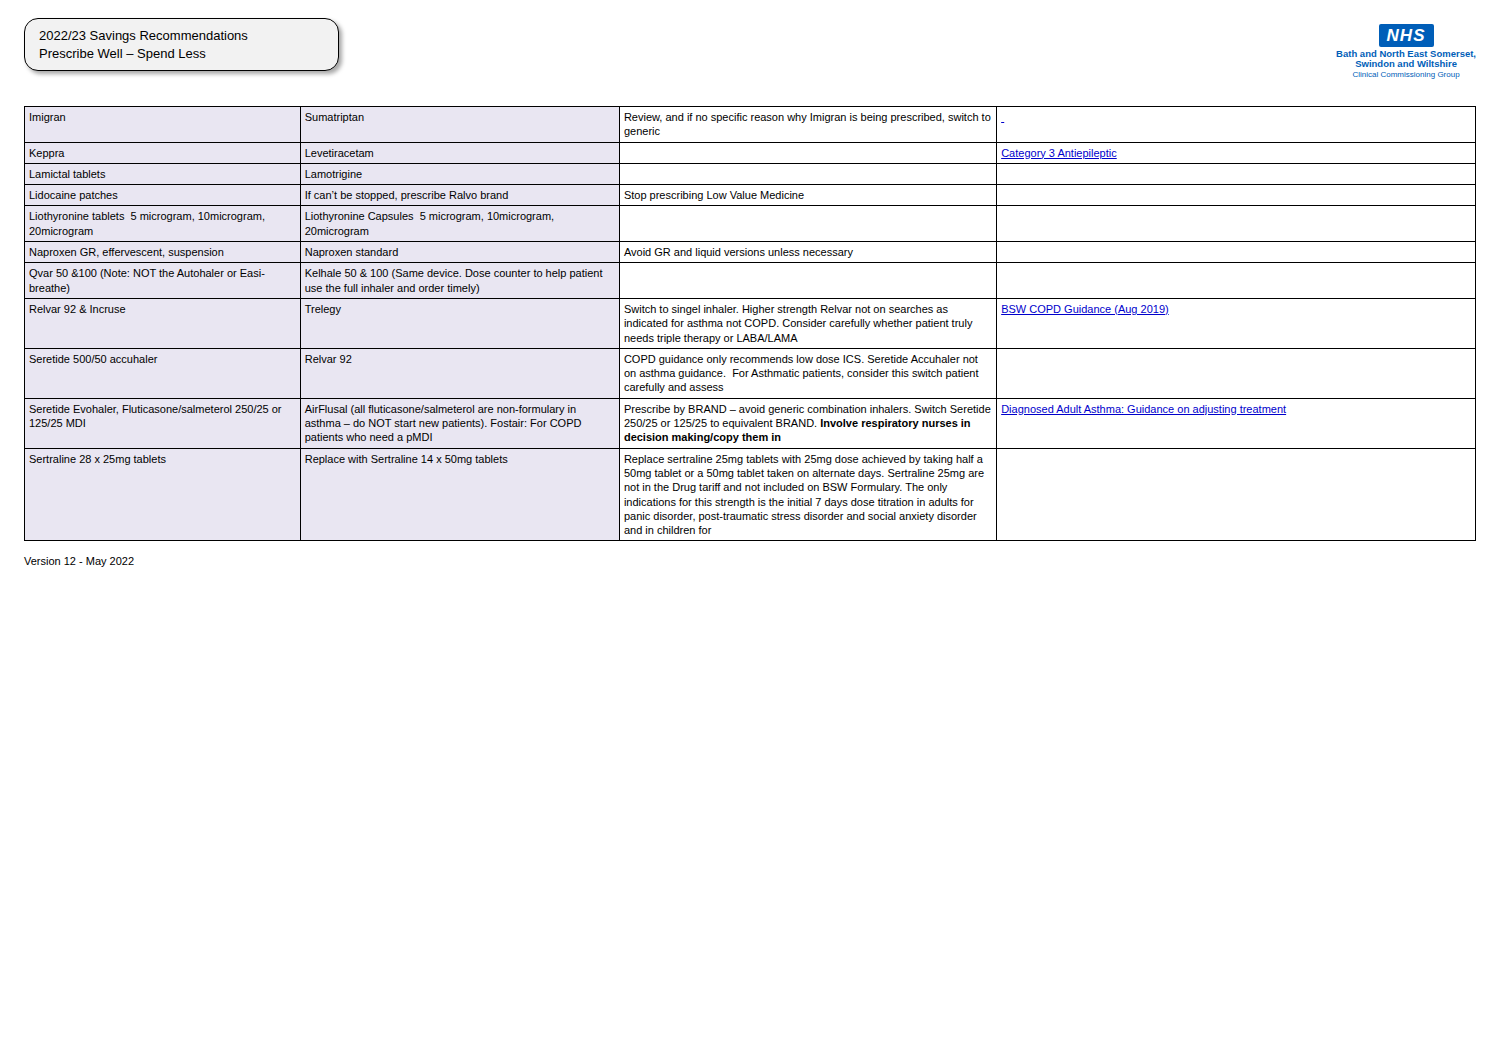2022/23 Savings Recommendations
Prescribe Well – Spend Less
NHS
Bath and North East Somerset,
Swindon and Wiltshire
Clinical Commissioning Group
| Imigran | Sumatriptan | Review, and if no specific reason why Imigran is being prescribed, switch to generic | |
| Keppra | Levetiracetam | | Category 3 Antiepileptic |
| Lamictal tablets | Lamotrigine | | |
| Lidocaine patches | If can’t be stopped, prescribe Ralvo brand | Stop prescribing Low Value Medicine | |
| Liothyronine tablets 5 microgram, 10microgram, 20microgram | Liothyronine Capsules 5 microgram, 10microgram, 20microgram | | |
| Naproxen GR, effervescent, suspension | Naproxen standard | Avoid GR and liquid versions unless necessary | |
| Qvar 50 &100 (Note: NOT the Autohaler or Easi-breathe) | Kelhale 50 & 100 (Same device. Dose counter to help patient use the full inhaler and order timely) | | |
| Relvar 92 & Incruse | Trelegy | Switch to singel inhaler. Higher strength Relvar not on searches as indicated for asthma not COPD. Consider carefully whether patient truly needs triple therapy or LABA/LAMA | BSW COPD Guidance (Aug 2019) |
| Seretide 500/50 accuhaler | Relvar 92 | COPD guidance only recommends low dose ICS. Seretide Accuhaler not on asthma guidance. For Asthmatic patients, consider this switch patient carefully and assess | |
| Seretide Evohaler, Fluticasone/salmeterol 250/25 or 125/25 MDI | AirFlusal (all fluticasone/salmeterol are non-formulary in asthma – do NOT start new patients). Fostair: For COPD patients who need a pMDI | Prescribe by BRAND – avoid generic combination inhalers. Switch Seretide 250/25 or 125/25 to equivalent BRAND. Involve respiratory nurses in decision making/copy them in | Diagnosed Adult Asthma: Guidance on adjusting treatment |
| Sertraline 28 x 25mg tablets | Replace with Sertraline 14 x 50mg tablets | Replace sertraline 25mg tablets with 25mg dose achieved by taking half a 50mg tablet or a 50mg tablet taken on alternate days. Sertraline 25mg are not in the Drug tariff and not included on BSW Formulary. The only indications for this strength is the initial 7 days dose titration in adults for panic disorder, post-traumatic stress disorder and social anxiety disorder and in children for | |
Version 12 - May 2022